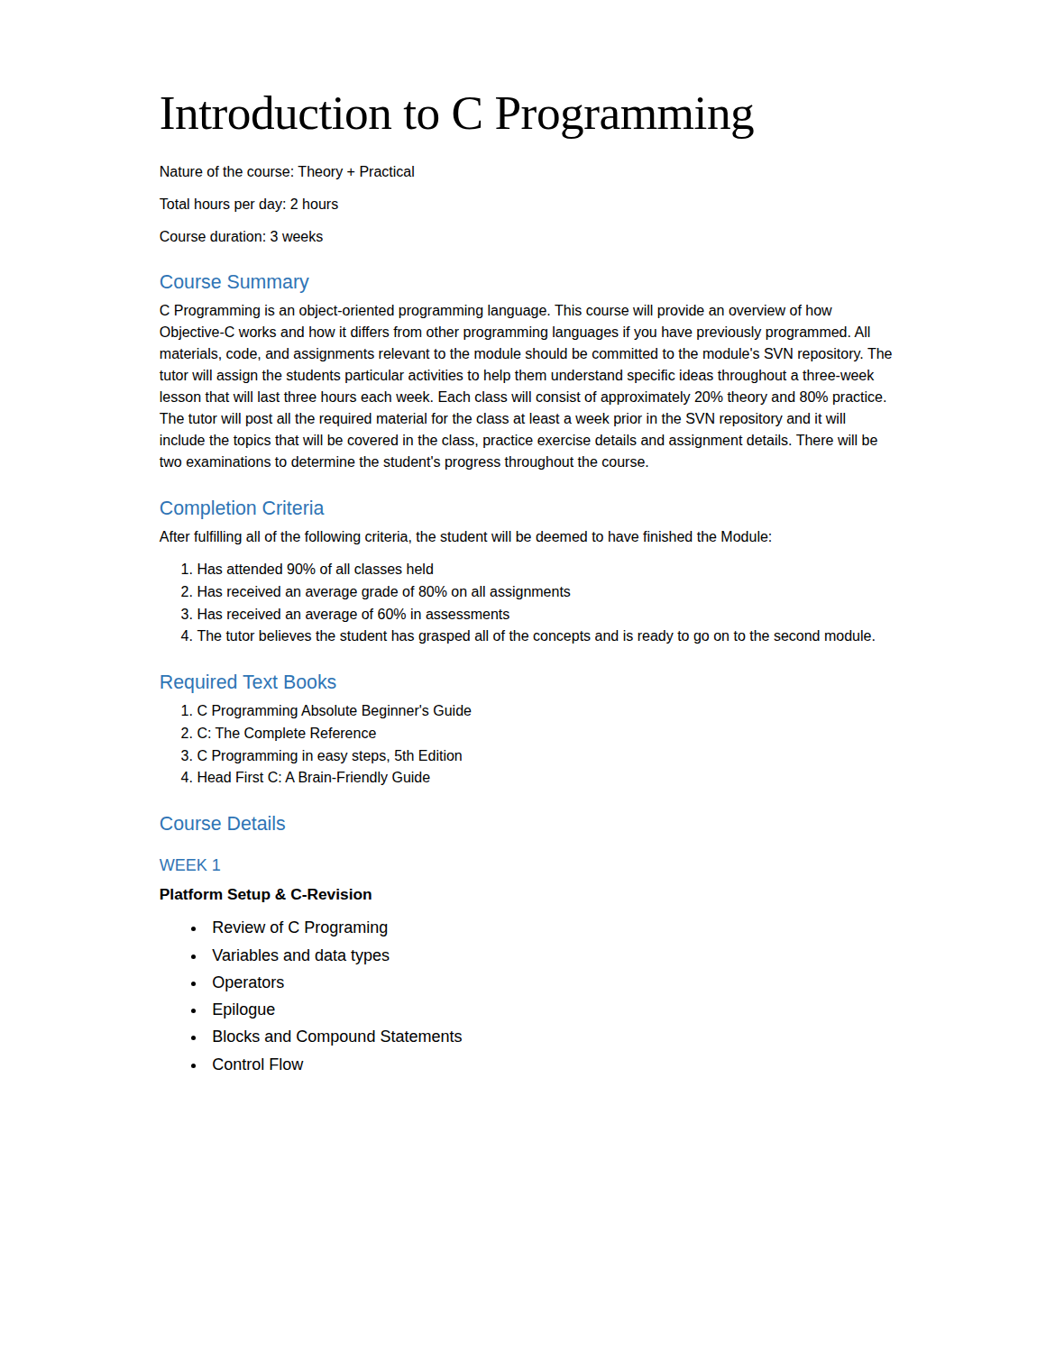Introduction to C Programming
Nature of the course: Theory + Practical
Total hours per day: 2 hours
Course duration: 3 weeks
Course Summary
C Programming is an object-oriented programming language. This course will provide an overview of how Objective-C works and how it differs from other programming languages if you have previously programmed. All materials, code, and assignments relevant to the module should be committed to the module's SVN repository. The tutor will assign the students particular activities to help them understand specific ideas throughout a three-week lesson that will last three hours each week. Each class will consist of approximately 20% theory and 80% practice. The tutor will post all the required material for the class at least a week prior in the SVN repository and it will include the topics that will be covered in the class, practice exercise details and assignment details. There will be two examinations to determine the student's progress throughout the course.
Completion Criteria
After fulfilling all of the following criteria, the student will be deemed to have finished the Module:
Has attended 90% of all classes held
Has received an average grade of 80% on all assignments
Has received an average of 60% in assessments
The tutor believes the student has grasped all of the concepts and is ready to go on to the second module.
Required Text Books
C Programming Absolute Beginner's Guide
C: The Complete Reference
C Programming in easy steps, 5th Edition
Head First C: A Brain-Friendly Guide
Course Details
WEEK 1
Platform Setup & C-Revision
Review of C Programing
Variables and data types
Operators
Epilogue
Blocks and Compound Statements
Control Flow